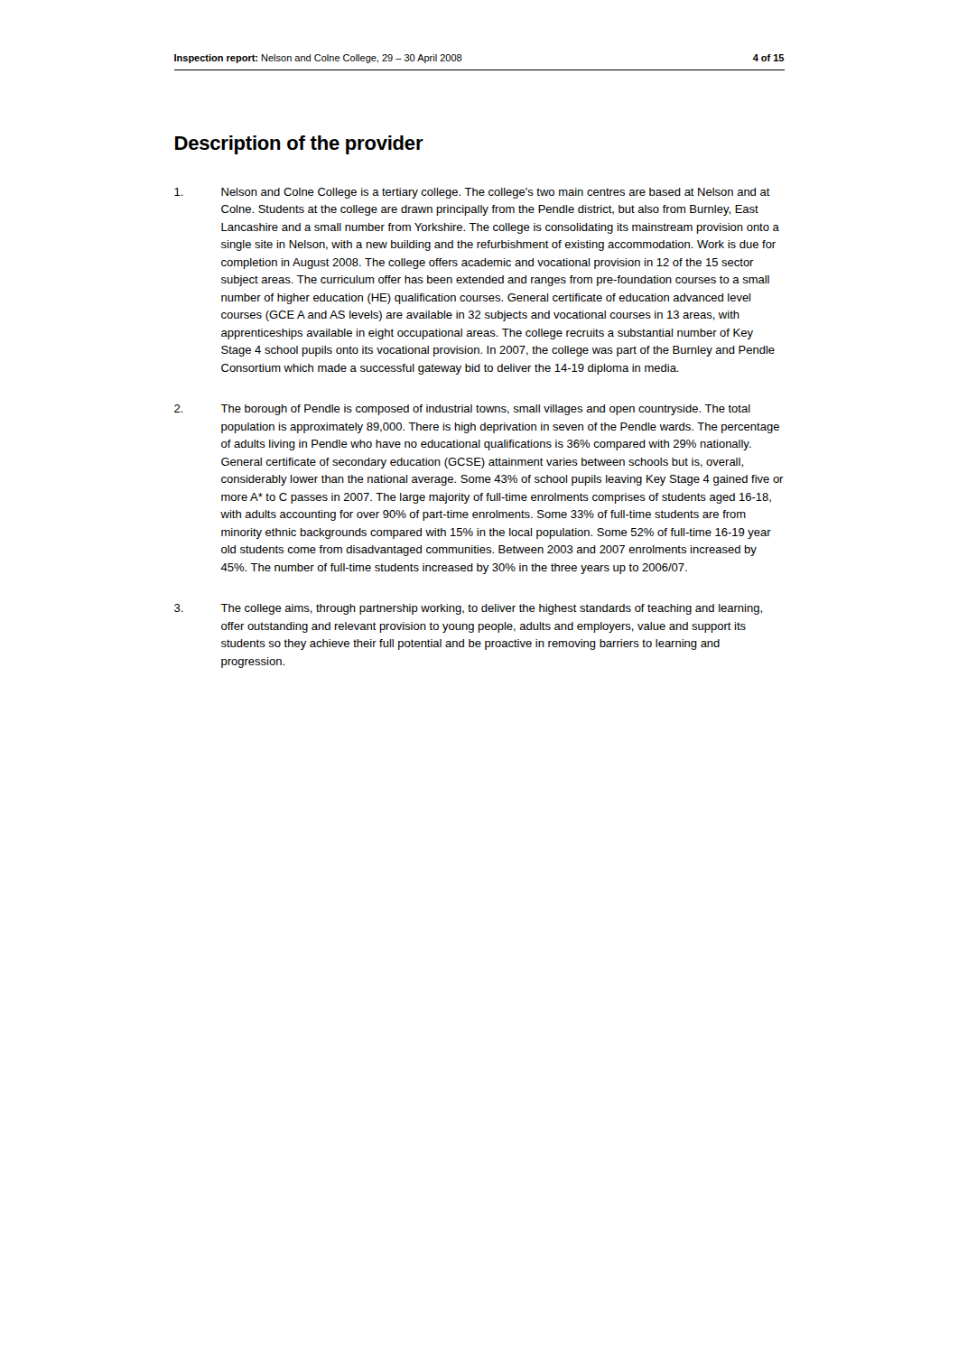Inspection report: Nelson and Colne College, 29 – 30 April 2008
4 of 15
Description of the provider
Nelson and Colne College is a tertiary college. The college's two main centres are based at Nelson and at Colne. Students at the college are drawn principally from the Pendle district, but also from Burnley, East Lancashire and a small number from Yorkshire. The college is consolidating its mainstream provision onto a single site in Nelson, with a new building and the refurbishment of existing accommodation. Work is due for completion in August 2008. The college offers academic and vocational provision in 12 of the 15 sector subject areas. The curriculum offer has been extended and ranges from pre-foundation courses to a small number of higher education (HE) qualification courses. General certificate of education advanced level courses (GCE A and AS levels) are available in 32 subjects and vocational courses in 13 areas, with apprenticeships available in eight occupational areas. The college recruits a substantial number of Key Stage 4 school pupils onto its vocational provision. In 2007, the college was part of the Burnley and Pendle Consortium which made a successful gateway bid to deliver the 14-19 diploma in media.
The borough of Pendle is composed of industrial towns, small villages and open countryside. The total population is approximately 89,000. There is high deprivation in seven of the Pendle wards. The percentage of adults living in Pendle who have no educational qualifications is 36% compared with 29% nationally. General certificate of secondary education (GCSE) attainment varies between schools but is, overall, considerably lower than the national average. Some 43% of school pupils leaving Key Stage 4 gained five or more A* to C passes in 2007. The large majority of full-time enrolments comprises of students aged 16-18, with adults accounting for over 90% of part-time enrolments. Some 33% of full-time students are from minority ethnic backgrounds compared with 15% in the local population. Some 52% of full-time 16-19 year old students come from disadvantaged communities. Between 2003 and 2007 enrolments increased by 45%. The number of full-time students increased by 30% in the three years up to 2006/07.
The college aims, through partnership working, to deliver the highest standards of teaching and learning, offer outstanding and relevant provision to young people, adults and employers, value and support its students so they achieve their full potential and be proactive in removing barriers to learning and progression.